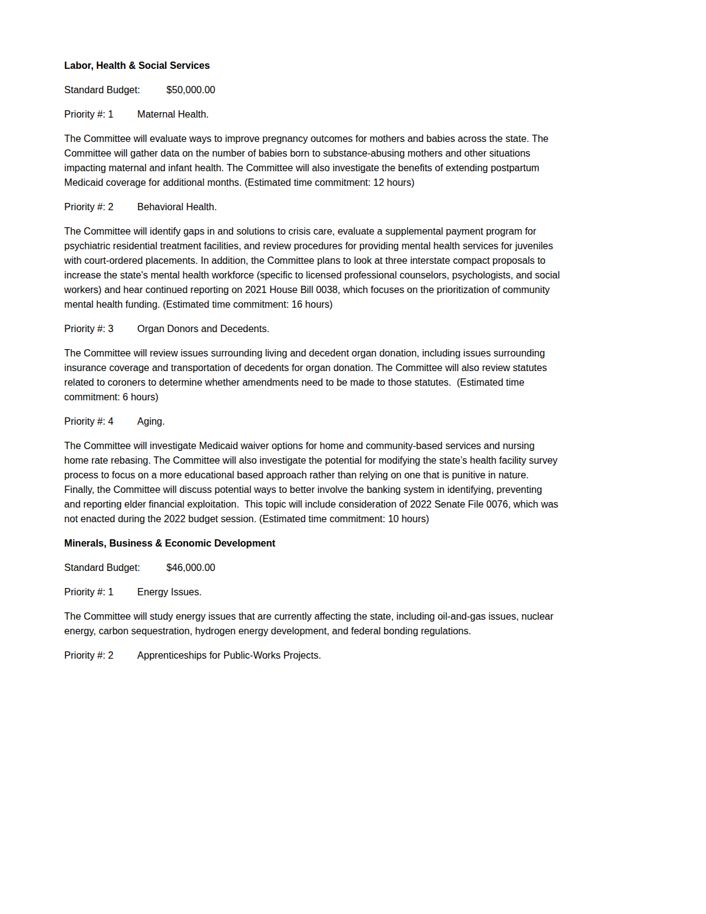Labor, Health & Social Services
Standard Budget:$50,000.00
Priority #: 1 Maternal Health.
The Committee will evaluate ways to improve pregnancy outcomes for mothers and babies across the state. The Committee will gather data on the number of babies born to substance-abusing mothers and other situations impacting maternal and infant health. The Committee will also investigate the benefits of extending postpartum Medicaid coverage for additional months. (Estimated time commitment: 12 hours)
Priority #: 2 Behavioral Health.
The Committee will identify gaps in and solutions to crisis care, evaluate a supplemental payment program for psychiatric residential treatment facilities, and review procedures for providing mental health services for juveniles with court-ordered placements. In addition, the Committee plans to look at three interstate compact proposals to increase the state's mental health workforce (specific to licensed professional counselors, psychologists, and social workers) and hear continued reporting on 2021 House Bill 0038, which focuses on the prioritization of community mental health funding. (Estimated time commitment: 16 hours)
Priority #: 3 Organ Donors and Decedents.
The Committee will review issues surrounding living and decedent organ donation, including issues surrounding insurance coverage and transportation of decedents for organ donation. The Committee will also review statutes related to coroners to determine whether amendments need to be made to those statutes. (Estimated time commitment: 6 hours)
Priority #: 4 Aging.
The Committee will investigate Medicaid waiver options for home and community-based services and nursing home rate rebasing. The Committee will also investigate the potential for modifying the state’s health facility survey process to focus on a more educational based approach rather than relying on one that is punitive in nature. Finally, the Committee will discuss potential ways to better involve the banking system in identifying, preventing and reporting elder financial exploitation. This topic will include consideration of 2022 Senate File 0076, which was not enacted during the 2022 budget session. (Estimated time commitment: 10 hours)
Minerals, Business & Economic Development
Standard Budget:$46,000.00
Priority #: 1 Energy Issues.
The Committee will study energy issues that are currently affecting the state, including oil-and-gas issues, nuclear energy, carbon sequestration, hydrogen energy development, and federal bonding regulations.
Priority #: 2 Apprenticeships for Public-Works Projects.